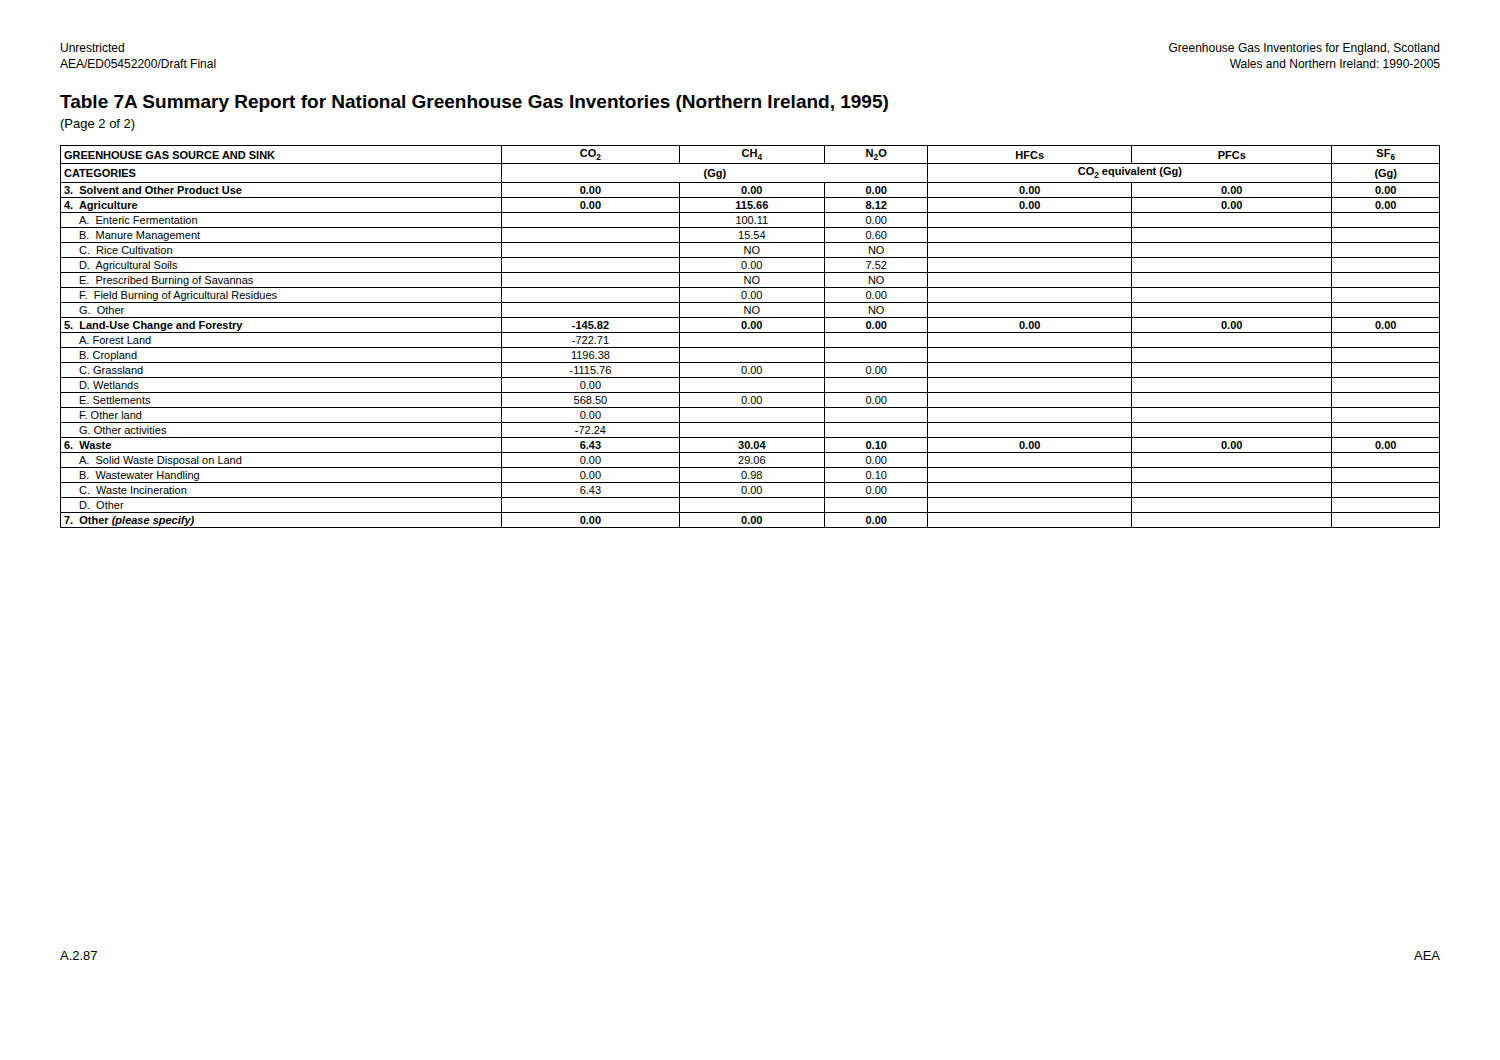Unrestricted
AEA/ED05452200/Draft Final
Greenhouse Gas Inventories for England, Scotland
Wales and Northern Ireland: 1990-2005
Table 7A Summary Report for National Greenhouse Gas Inventories (Northern Ireland, 1995)
(Page 2 of 2)
| GREENHOUSE GAS SOURCE AND SINK | CO 2 | CH 4 | N 2 O | HFCs | PFCs | SF 6 |
| --- | --- | --- | --- | --- | --- | --- |
| CATEGORIES | (Gg) | CO 2 equivalent (Gg) | (Gg) |
| 3. Solvent and Other Product Use | 0.00 | 0.00 | 0.00 | 0.00 | 0.00 | 0.00 |
| 4. Agriculture | 0.00 | 115.66 | 8.12 | 0.00 | 0.00 | 0.00 |
| A. Enteric Fermentation | | 100.11 | 0.00 | | | |
| B. Manure Management | | 15.54 | 0.60 | | | |
| C. Rice Cultivation | | NO | NO | | | |
| D. Agricultural Soils | | 0.00 | 7.52 | | | |
| E. Prescribed Burning of Savannas | | NO | NO | | | |
| F. Field Burning of Agricultural Residues | | 0.00 | 0.00 | | | |
| G. Other | | NO | NO | | | |
| 5. Land-Use Change and Forestry | -145.82 | 0.00 | 0.00 | 0.00 | 0.00 | 0.00 |
| A. Forest Land | -722.71 | | | | | |
| B. Cropland | 1196.38 | | | | | |
| C. Grassland | -1115.76 | 0.00 | 0.00 | | | |
| D. Wetlands | 0.00 | | | | | |
| E. Settlements | 568.50 | 0.00 | 0.00 | | | |
| F. Other land | 0.00 | | | | | |
| G. Other activities | -72.24 | | | | | |
| 6. Waste | 6.43 | 30.04 | 0.10 | 0.00 | 0.00 | 0.00 |
| A. Solid Waste Disposal on Land | 0.00 | 29.06 | 0.00 | | | |
| B. Wastewater Handling | 0.00 | 0.98 | 0.10 | | | |
| C. Waste Incineration | 6.43 | 0.00 | 0.00 | | | |
| D. Other | | | | | | |
| 7. Other (please specify) | 0.00 | 0.00 | 0.00 | | | |
A.2.87
AEA